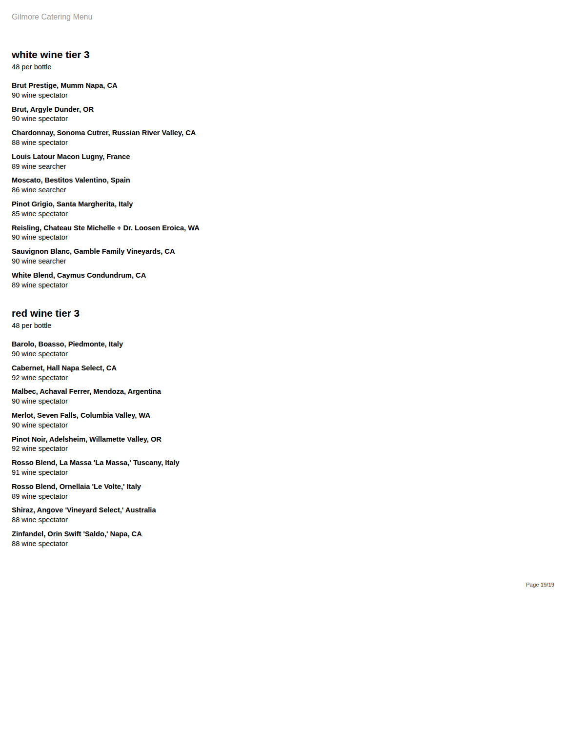Gilmore Catering Menu
white wine tier 3
48 per bottle
Brut Prestige, Mumm Napa, CA
90 wine spectator
Brut, Argyle Dunder, OR
90 wine spectator
Chardonnay, Sonoma Cutrer, Russian River Valley, CA
88 wine spectator
Louis Latour Macon Lugny, France
89 wine searcher
Moscato, Bestitos Valentino, Spain
86 wine searcher
Pinot Grigio, Santa Margherita, Italy
85 wine spectator
Reisling, Chateau Ste Michelle + Dr. Loosen Eroica, WA
90 wine spectator
Sauvignon Blanc, Gamble Family Vineyards, CA
90 wine searcher
White Blend, Caymus Condundrum, CA
89 wine spectator
red wine tier 3
48 per bottle
Barolo, Boasso, Piedmonte, Italy
90 wine spectator
Cabernet, Hall Napa Select, CA
92 wine spectator
Malbec, Achaval Ferrer, Mendoza, Argentina
90 wine spectator
Merlot, Seven Falls, Columbia Valley, WA
90 wine spectator
Pinot Noir, Adelsheim, Willamette Valley, OR
92 wine spectator
Rosso Blend, La Massa 'La Massa,' Tuscany, Italy
91 wine spectator
Rosso Blend, Ornellaia 'Le Volte,' Italy
89 wine spectator
Shiraz, Angove 'Vineyard Select,' Australia
88 wine spectator
Zinfandel, Orin Swift 'Saldo,' Napa, CA
88 wine spectator
Page 19/19